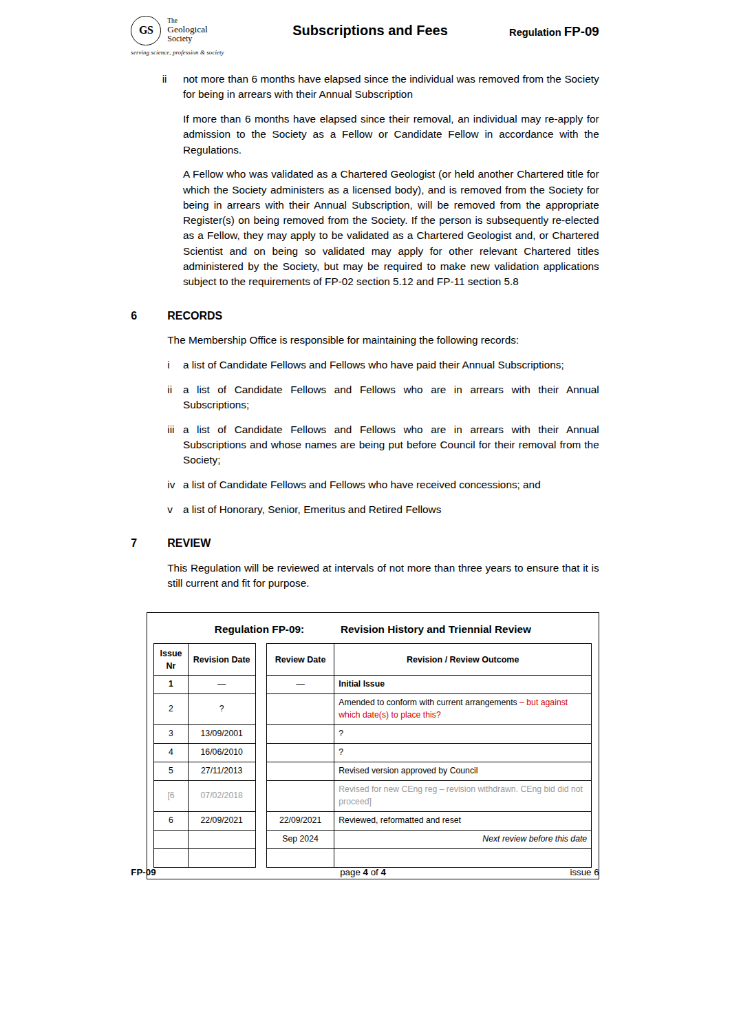GS
The
Geological
Society
serving science, profession & society
Subscriptions and Fees
Regulation FP-09
ii
not more than 6 months have elapsed since the individual was removed from the Society for being in arrears with their Annual Subscription
If more than 6 months have elapsed since their removal, an individual may re-apply for admission to the Society as a Fellow or Candidate Fellow in accordance with the Regulations.
A Fellow who was validated as a Chartered Geologist (or held another Chartered title for which the Society administers as a licensed body), and is removed from the Society for being in arrears with their Annual Subscription, will be removed from the appropriate Register(s) on being removed from the Society. If the person is subsequently re-elected as a Fellow, they may apply to be validated as a Chartered Geologist and, or Chartered Scientist and on being so validated may apply for other relevant Chartered titles administered by the Society, but may be required to make new validation applications subject to the requirements of FP-02 section 5.12 and FP-11 section 5.8
6 RECORDS
The Membership Office is responsible for maintaining the following records:
i
a list of Candidate Fellows and Fellows who have paid their Annual Subscriptions;
ii
a list of Candidate Fellows and Fellows who are in arrears with their Annual Subscriptions;
iii
a list of Candidate Fellows and Fellows who are in arrears with their Annual Subscriptions and whose names are being put before Council for their removal from the Society;
iv
a list of Candidate Fellows and Fellows who have received concessions; and
v
a list of Honorary, Senior, Emeritus and Retired Fellows
7 REVIEW
This Regulation will be reviewed at intervals of not more than three years to ensure that it is still current and fit for purpose.
Regulation FP-09: Revision History and Triennial Review
| Issue Nr | Revision Date | | Review Date | Revision / Review Outcome |
| --- | --- | --- | --- | --- |
| 1 | — | | — | Initial Issue |
| 2 | ? | | | Amended to conform with current arrangements – but against which date(s) to place this? |
| 3 | 13/09/2001 | | | ? |
| 4 | 16/06/2010 | | | ? |
| 5 | 27/11/2013 | | | Revised version approved by Council |
| [6 | 07/02/2018 | | | Revised for new CEng reg – revision withdrawn. CEng bid did not proceed] |
| 6 | 22/09/2021 | | 22/09/2021 | Reviewed, reformatted and reset |
| | | | Sep 2024 | Next review before this date |
FP-09
page 4 of 4
issue 6